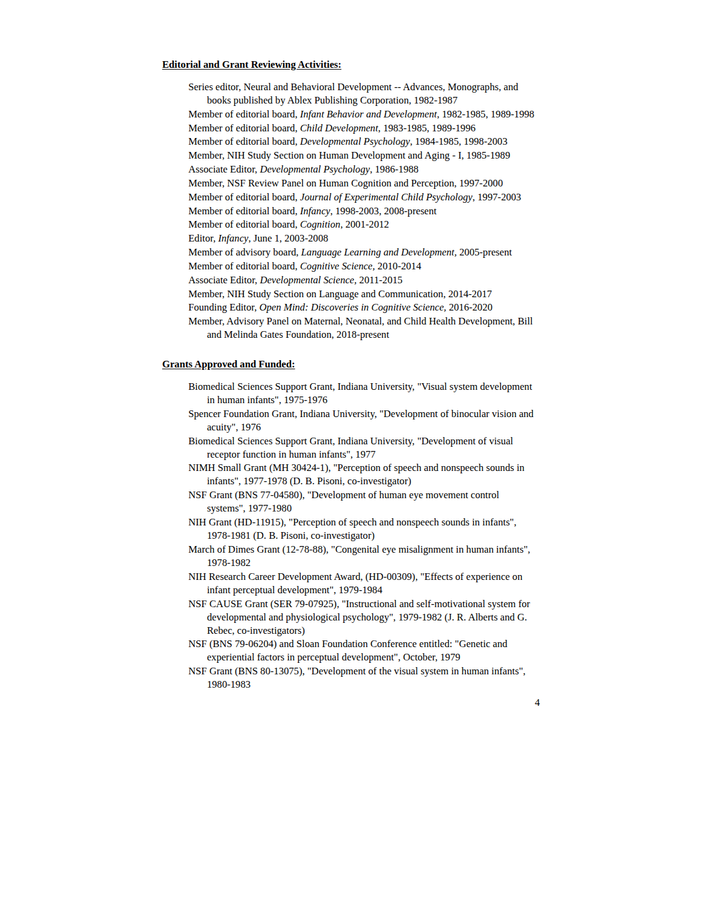Editorial and Grant Reviewing Activities:
Series editor, Neural and Behavioral Development -- Advances, Monographs, and books published by Ablex Publishing Corporation, 1982-1987
Member of editorial board, Infant Behavior and Development, 1982-1985, 1989-1998
Member of editorial board, Child Development, 1983-1985, 1989-1996
Member of editorial board, Developmental Psychology, 1984-1985, 1998-2003
Member, NIH Study Section on Human Development and Aging - I, 1985-1989
Associate Editor, Developmental Psychology, 1986-1988
Member, NSF Review Panel on Human Cognition and Perception, 1997-2000
Member of editorial board, Journal of Experimental Child Psychology, 1997-2003
Member of editorial board, Infancy, 1998-2003, 2008-present
Member of editorial board, Cognition, 2001-2012
Editor, Infancy, June 1, 2003-2008
Member of advisory board, Language Learning and Development, 2005-present
Member of editorial board, Cognitive Science, 2010-2014
Associate Editor, Developmental Science, 2011-2015
Member, NIH Study Section on Language and Communication, 2014-2017
Founding Editor, Open Mind: Discoveries in Cognitive Science, 2016-2020
Member, Advisory Panel on Maternal, Neonatal, and Child Health Development, Bill and Melinda Gates Foundation, 2018-present
Grants Approved and Funded:
Biomedical Sciences Support Grant, Indiana University, "Visual system development in human infants", 1975-1976
Spencer Foundation Grant, Indiana University, "Development of binocular vision and acuity", 1976
Biomedical Sciences Support Grant, Indiana University, "Development of visual receptor function in human infants", 1977
NIMH Small Grant (MH 30424-1), "Perception of speech and nonspeech sounds in infants", 1977-1978 (D. B. Pisoni, co-investigator)
NSF Grant (BNS 77-04580), "Development of human eye movement control systems", 1977-1980
NIH Grant (HD-11915), "Perception of speech and nonspeech sounds in infants", 1978-1981 (D. B. Pisoni, co-investigator)
March of Dimes Grant (12-78-88), "Congenital eye misalignment in human infants", 1978-1982
NIH Research Career Development Award, (HD-00309), "Effects of experience on infant perceptual development", 1979-1984
NSF CAUSE Grant (SER 79-07925), "Instructional and self-motivational system for developmental and physiological psychology", 1979-1982 (J. R. Alberts and G. Rebec, co-investigators)
NSF (BNS 79-06204) and Sloan Foundation Conference entitled: "Genetic and experiential factors in perceptual development", October, 1979
NSF Grant (BNS 80-13075), "Development of the visual system in human infants", 1980-1983
4